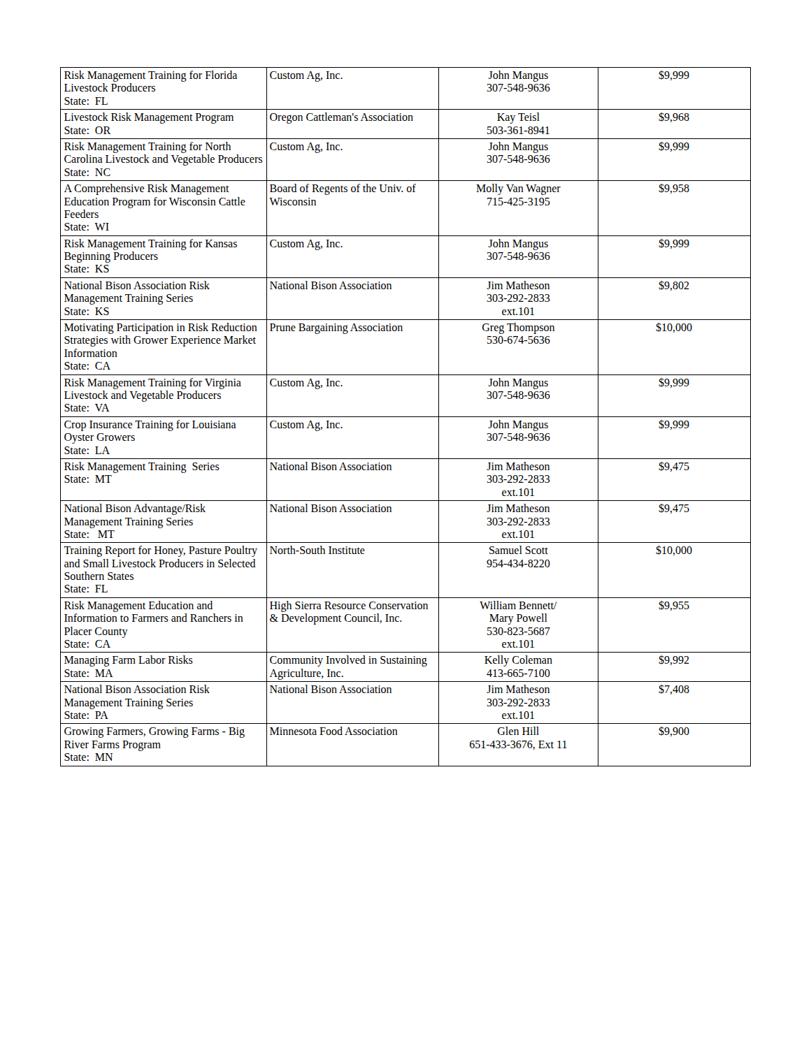| Risk Management Training for Florida Livestock Producers State: FL | Custom Ag, Inc. | John Mangus 307-548-9636 | $9,999 |
| Livestock Risk Management Program State: OR | Oregon Cattleman's Association | Kay Teisl 503-361-8941 | $9,968 |
| Risk Management Training for North Carolina Livestock and Vegetable Producers State: NC | Custom Ag, Inc. | John Mangus 307-548-9636 | $9,999 |
| A Comprehensive Risk Management Education Program for Wisconsin Cattle Feeders State: WI | Board of Regents of the Univ. of Wisconsin | Molly Van Wagner 715-425-3195 | $9,958 |
| Risk Management Training for Kansas Beginning Producers State: KS | Custom Ag, Inc. | John Mangus 307-548-9636 | $9,999 |
| National Bison Association Risk Management Training Series State: KS | National Bison Association | Jim Matheson 303-292-2833 ext.101 | $9,802 |
| Motivating Participation in Risk Reduction Strategies with Grower Experience Market Information State: CA | Prune Bargaining Association | Greg Thompson 530-674-5636 | $10,000 |
| Risk Management Training for Virginia Livestock and Vegetable Producers State: VA | Custom Ag, Inc. | John Mangus 307-548-9636 | $9,999 |
| Crop Insurance Training for Louisiana Oyster Growers State: LA | Custom Ag, Inc. | John Mangus 307-548-9636 | $9,999 |
| Risk Management Training Series State: MT | National Bison Association | Jim Matheson 303-292-2833 ext.101 | $9,475 |
| National Bison Advantage/Risk Management Training Series State: MT | National Bison Association | Jim Matheson 303-292-2833 ext.101 | $9,475 |
| Training Report for Honey, Pasture Poultry and Small Livestock Producers in Selected Southern States State: FL | North-South Institute | Samuel Scott 954-434-8220 | $10,000 |
| Risk Management Education and Information to Farmers and Ranchers in Placer County State: CA | High Sierra Resource Conservation & Development Council, Inc. | William Bennett/ Mary Powell 530-823-5687 ext.101 | $9,955 |
| Managing Farm Labor Risks State: MA | Community Involved in Sustaining Agriculture, Inc. | Kelly Coleman 413-665-7100 | $9,992 |
| National Bison Association Risk Management Training Series State: PA | National Bison Association | Jim Matheson 303-292-2833 ext.101 | $7,408 |
| Growing Farmers, Growing Farms - Big River Farms Program State: MN | Minnesota Food Association | Glen Hill 651-433-3676, Ext 11 | $9,900 |